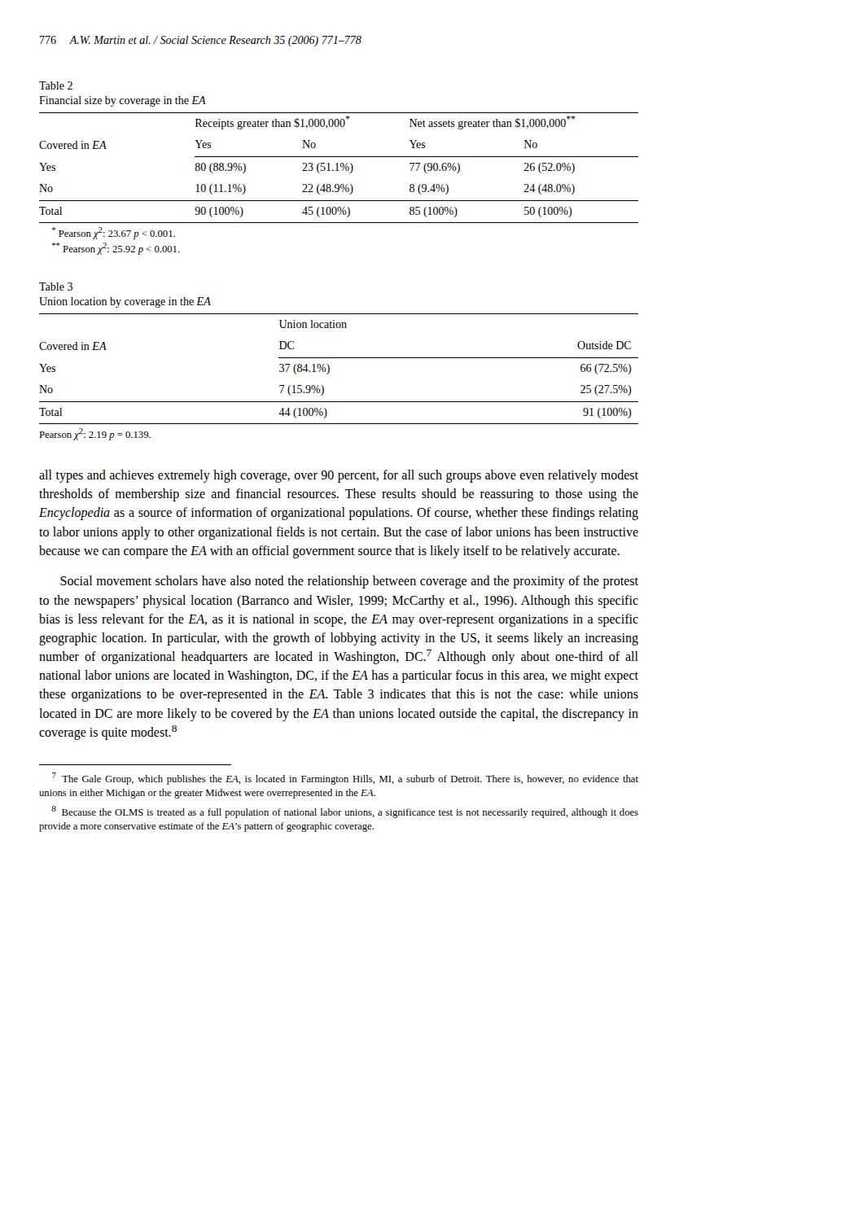776 A.W. Martin et al. / Social Science Research 35 (2006) 771–778
Table 2 Financial size by coverage in the EA
| Covered in EA | Receipts greater than $1,000,000 * | Net assets greater than $1,000,000 ** |
| --- | --- | --- |
| Yes | No | Yes | No |
| Yes | 80 (88.9%) | 23 (51.1%) | 77 (90.6%) | 26 (52.0%) |
| No | 10 (11.1%) | 22 (48.9%) | 8 (9.4%) | 24 (48.0%) |
| Total | 90 (100%) | 45 (100%) | 85 (100%) | 50 (100%) |
* Pearson χ2: 23.67 p < 0.001.
** Pearson χ2: 25.92 p < 0.001.
Table 3 Union location by coverage in the EA
| Covered in EA | Union location |
| --- | --- |
| DC | Outside DC |
| Yes | 37 (84.1%) | 66 (72.5%) |
| No | 7 (15.9%) | 25 (27.5%) |
| Total | 44 (100%) | 91 (100%) |
Pearson χ2: 2.19 p = 0.139.
all types and achieves extremely high coverage, over 90 percent, for all such groups above even relatively modest thresholds of membership size and financial resources. These results should be reassuring to those using the Encyclopedia as a source of information of organizational populations. Of course, whether these findings relating to labor unions apply to other organizational fields is not certain. But the case of labor unions has been instructive because we can compare the EA with an official government source that is likely itself to be relatively accurate.
Social movement scholars have also noted the relationship between coverage and the proximity of the protest to the newspapers’ physical location (Barranco and Wisler, 1999; McCarthy et al., 1996). Although this specific bias is less relevant for the EA, as it is national in scope, the EA may over-represent organizations in a specific geographic location. In particular, with the growth of lobbying activity in the US, it seems likely an increasing number of organizational headquarters are located in Washington, DC.7 Although only about one-third of all national labor unions are located in Washington, DC, if the EA has a particular focus in this area, we might expect these organizations to be over-represented in the EA. Table 3 indicates that this is not the case: while unions located in DC are more likely to be covered by the EA than unions located outside the capital, the discrepancy in coverage is quite modest.8
7 The Gale Group, which publishes the EA, is located in Farmington Hills, MI, a suburb of Detroit. There is, however, no evidence that unions in either Michigan or the greater Midwest were overrepresented in the EA.
8 Because the OLMS is treated as a full population of national labor unions, a significance test is not necessarily required, although it does provide a more conservative estimate of the EA’s pattern of geographic coverage.